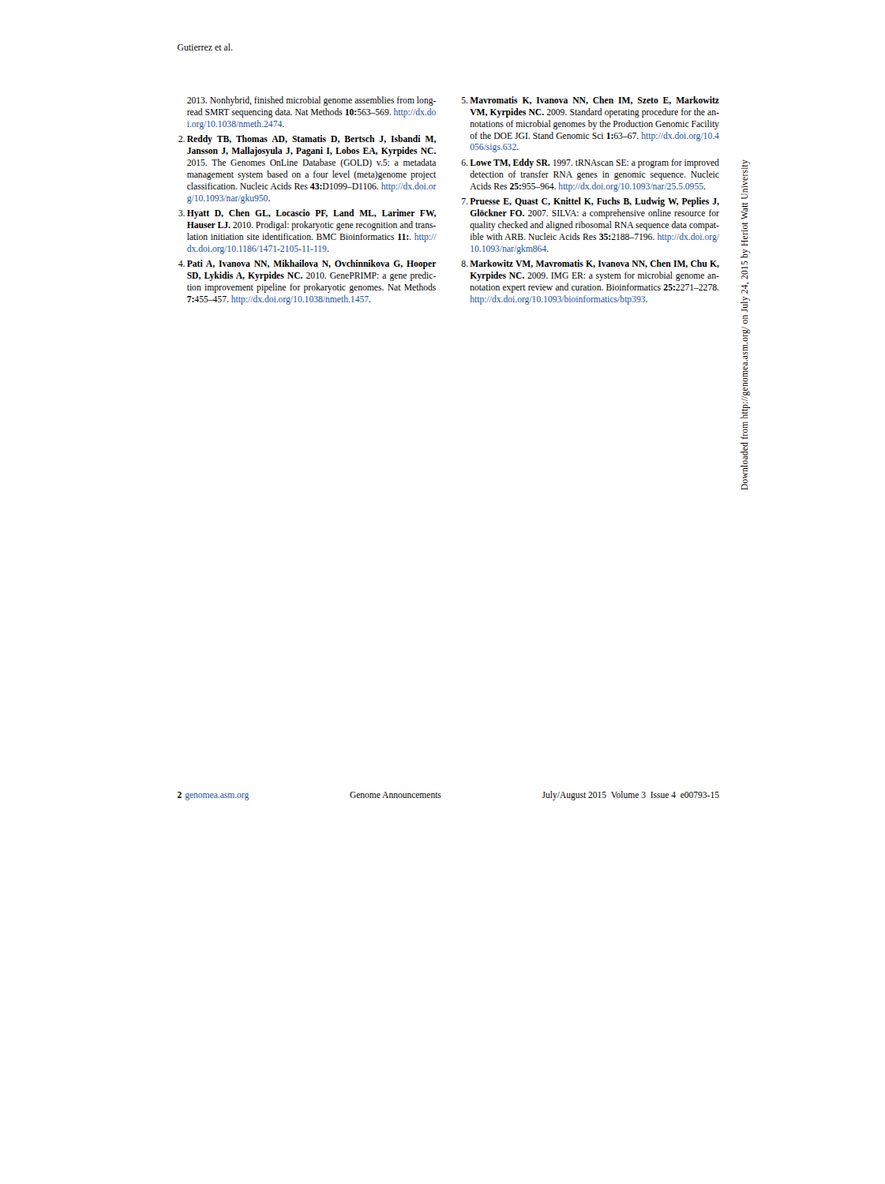Gutierrez et al.
2013. Nonhybrid, finished microbial genome assemblies from long-read SMRT sequencing data. Nat Methods 10: 563–569. http://dx.doi.org/10.1038/nmeth.2474.
2. Reddy TB, Thomas AD, Stamatis D, Bertsch J, Isbandi M, Jansson J, Mallajosyula J, Pagani I, Lobos EA, Kyrpides NC. 2015. The Genomes OnLine Database (GOLD) v.5: a metadata management system based on a four level (meta)genome project classification. Nucleic Acids Res 43: D1099–D1106. http://dx.doi.org/10.1093/nar/gku950.
3. Hyatt D, Chen GL, Locascio PF, Land ML, Larimer FW, Hauser LJ. 2010. Prodigal: prokaryotic gene recognition and translation initiation site identification. BMC Bioinformatics 11:. http://dx.doi.org/10.1186/1471-2105-11-119.
4. Pati A, Ivanova NN, Mikhailova N, Ovchinnikova G, Hooper SD, Lykidis A, Kyrpides NC. 2010. GenePRIMP: a gene prediction improvement pipeline for prokaryotic genomes. Nat Methods 7: 455–457. http://dx.doi.org/10.1038/nmeth.1457.
5. Mavromatis K, Ivanova NN, Chen IM, Szeto E, Markowitz VM, Kyrpides NC. 2009. Standard operating procedure for the annotations of microbial genomes by the Production Genomic Facility of the DOE JGI. Stand Genomic Sci 1: 63–67. http://dx.doi.org/10.4056/sigs.632.
6. Lowe TM, Eddy SR. 1997. tRNAscan SE: a program for improved detection of transfer RNA genes in genomic sequence. Nucleic Acids Res 25: 955–964. http://dx.doi.org/10.1093/nar/25.5.0955.
7. Pruesse E, Quast C, Knittel K, Fuchs B, Ludwig W, Peplies J, Glöckner FO. 2007. SILVA: a comprehensive online resource for quality checked and aligned ribosomal RNA sequence data compatible with ARB. Nucleic Acids Res 35: 2188–7196. http://dx.doi.org/10.1093/nar/gkm864.
8. Markowitz VM, Mavromatis K, Ivanova NN, Chen IM, Chu K, Kyrpides NC. 2009. IMG ER: a system for microbial genome annotation expert review and curation. Bioinformatics 25: 2271–2278. http://dx.doi.org/10.1093/bioinformatics/btp393.
Downloaded from http://genomea.asm.org/ on July 24, 2015 by Heriot Watt University
2 genomea.asm.org Genome Announcements July/August 2015 Volume 3 Issue 4 e00793-15